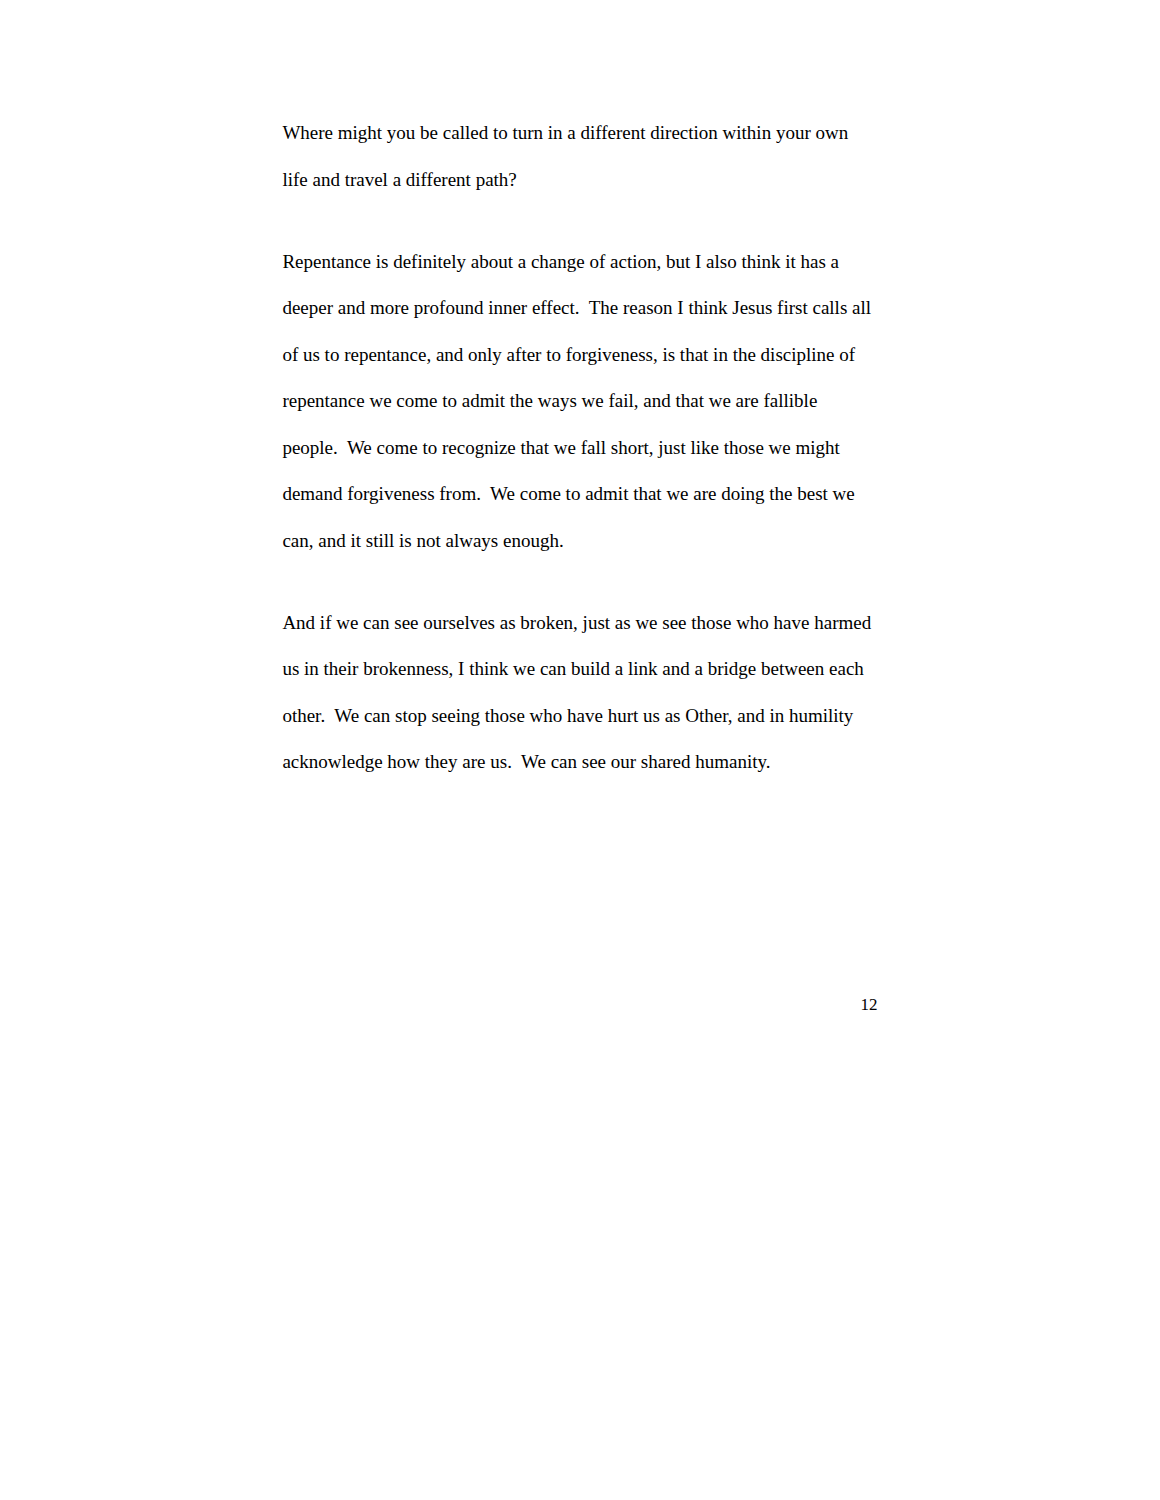Where might you be called to turn in a different direction within your own life and travel a different path?
Repentance is definitely about a change of action, but I also think it has a deeper and more profound inner effect. The reason I think Jesus first calls all of us to repentance, and only after to forgiveness, is that in the discipline of repentance we come to admit the ways we fail, and that we are fallible people. We come to recognize that we fall short, just like those we might demand forgiveness from. We come to admit that we are doing the best we can, and it still is not always enough.
And if we can see ourselves as broken, just as we see those who have harmed us in their brokenness, I think we can build a link and a bridge between each other. We can stop seeing those who have hurt us as Other, and in humility acknowledge how they are us. We can see our shared humanity.
12